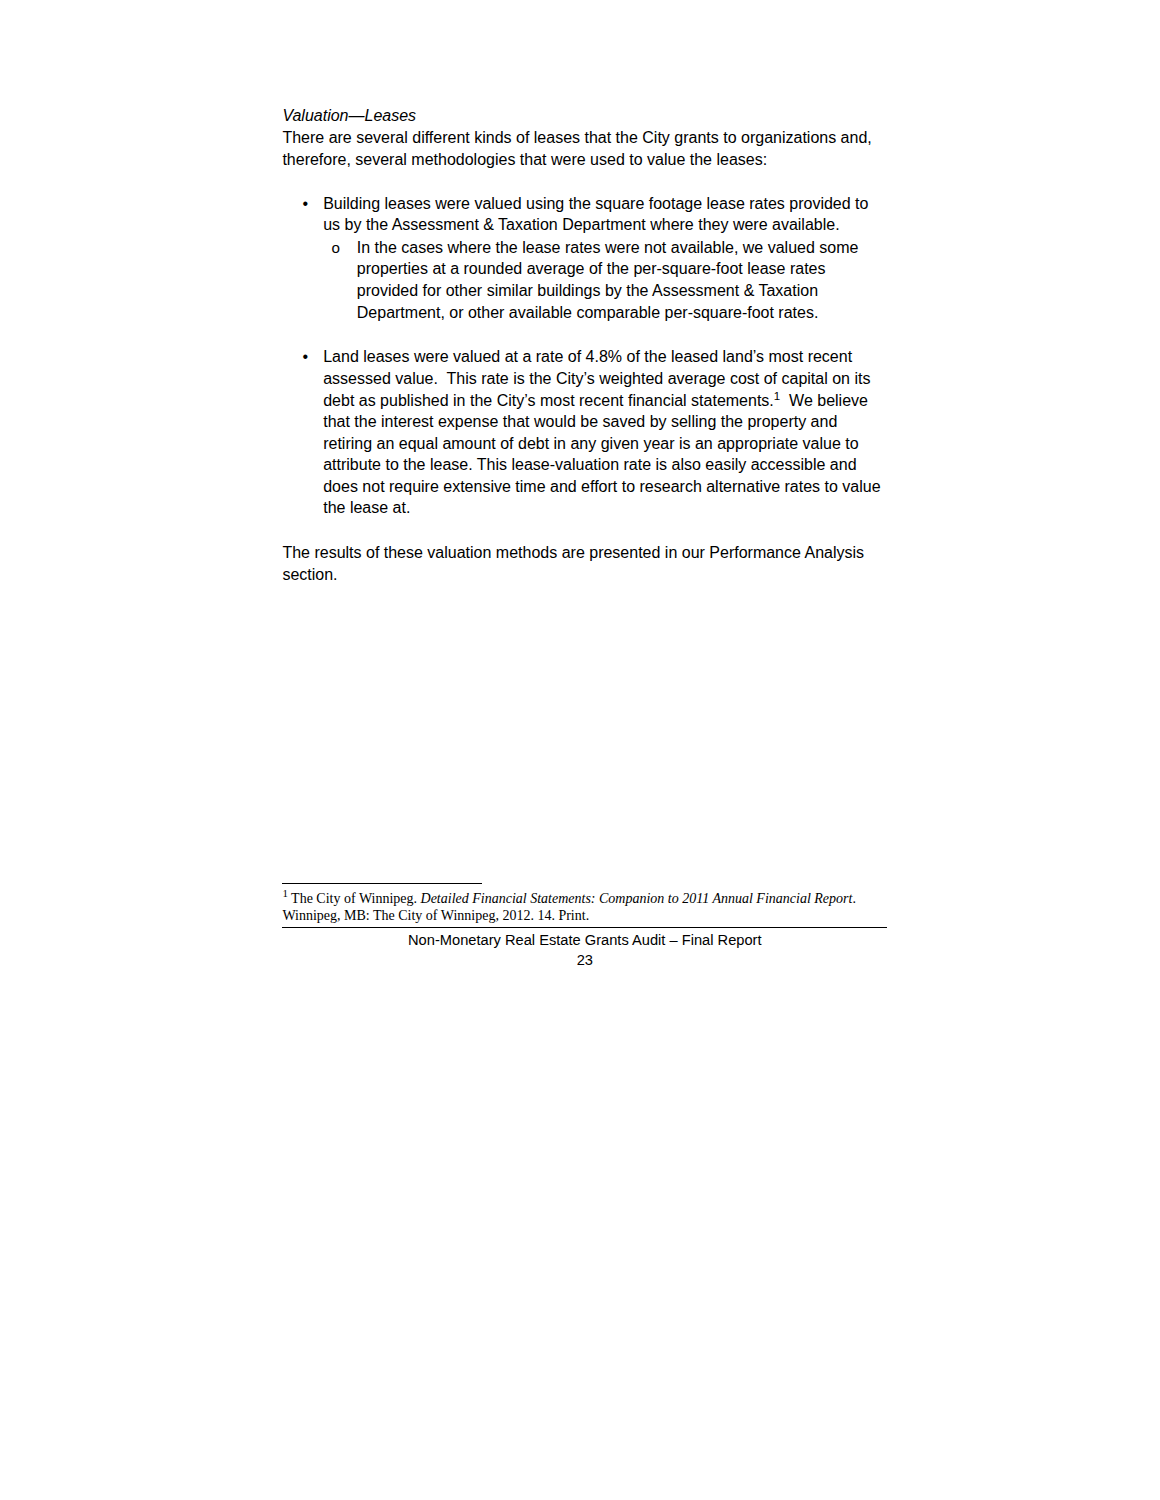Valuation—Leases
There are several different kinds of leases that the City grants to organizations and, therefore, several methodologies that were used to value the leases:
Building leases were valued using the square footage lease rates provided to us by the Assessment & Taxation Department where they were available.
In the cases where the lease rates were not available, we valued some properties at a rounded average of the per-square-foot lease rates provided for other similar buildings by the Assessment & Taxation Department, or other available comparable per-square-foot rates.
Land leases were valued at a rate of 4.8% of the leased land’s most recent assessed value. This rate is the City’s weighted average cost of capital on its debt as published in the City’s most recent financial statements.1 We believe that the interest expense that would be saved by selling the property and retiring an equal amount of debt in any given year is an appropriate value to attribute to the lease. This lease-valuation rate is also easily accessible and does not require extensive time and effort to research alternative rates to value the lease at.
The results of these valuation methods are presented in our Performance Analysis section.
1 The City of Winnipeg. Detailed Financial Statements: Companion to 2011 Annual Financial Report. Winnipeg, MB: The City of Winnipeg, 2012. 14. Print.
Non-Monetary Real Estate Grants Audit – Final Report 23